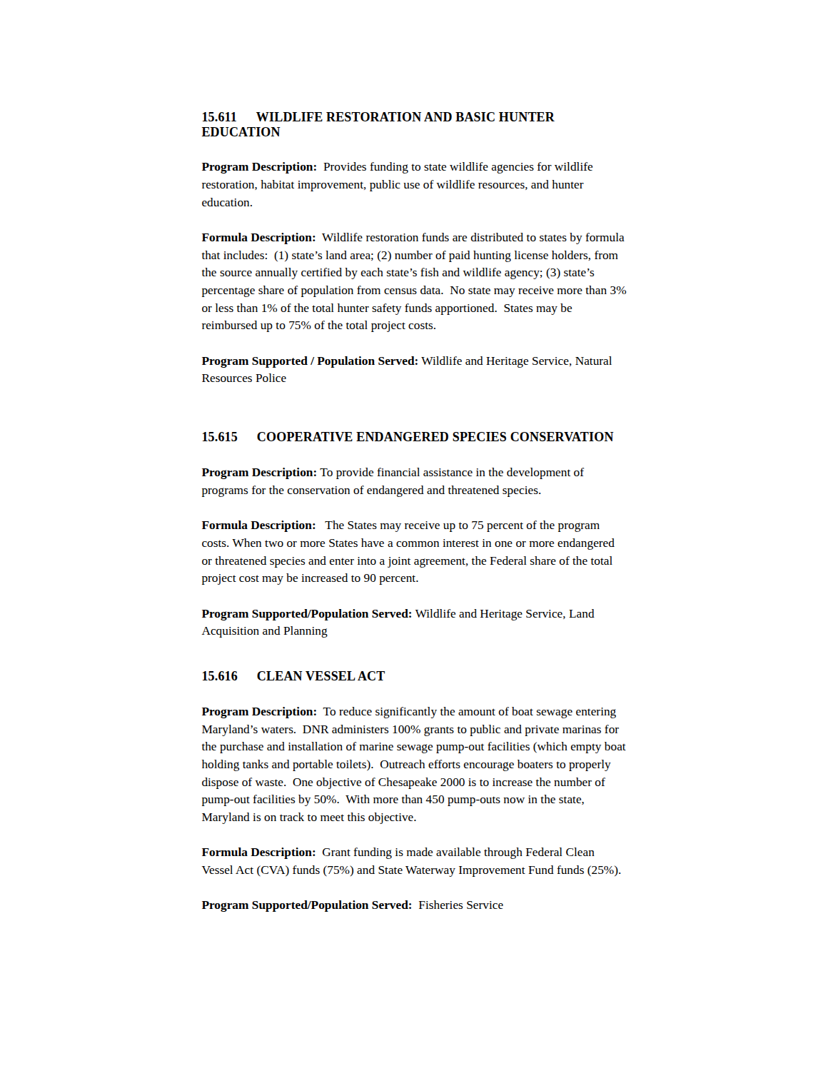15.611 WILDLIFE RESTORATION AND BASIC HUNTER EDUCATION
Program Description: Provides funding to state wildlife agencies for wildlife restoration, habitat improvement, public use of wildlife resources, and hunter education.
Formula Description: Wildlife restoration funds are distributed to states by formula that includes: (1) state’s land area; (2) number of paid hunting license holders, from the source annually certified by each state’s fish and wildlife agency; (3) state’s percentage share of population from census data. No state may receive more than 3% or less than 1% of the total hunter safety funds apportioned. States may be reimbursed up to 75% of the total project costs.
Program Supported / Population Served: Wildlife and Heritage Service, Natural Resources Police
15.615 COOPERATIVE ENDANGERED SPECIES CONSERVATION
Program Description: To provide financial assistance in the development of programs for the conservation of endangered and threatened species.
Formula Description: The States may receive up to 75 percent of the program costs. When two or more States have a common interest in one or more endangered or threatened species and enter into a joint agreement, the Federal share of the total project cost may be increased to 90 percent.
Program Supported/Population Served: Wildlife and Heritage Service, Land Acquisition and Planning
15.616 CLEAN VESSEL ACT
Program Description: To reduce significantly the amount of boat sewage entering Maryland’s waters. DNR administers 100% grants to public and private marinas for the purchase and installation of marine sewage pump-out facilities (which empty boat holding tanks and portable toilets). Outreach efforts encourage boaters to properly dispose of waste. One objective of Chesapeake 2000 is to increase the number of pump-out facilities by 50%. With more than 450 pump-outs now in the state, Maryland is on track to meet this objective.
Formula Description: Grant funding is made available through Federal Clean Vessel Act (CVA) funds (75%) and State Waterway Improvement Fund funds (25%).
Program Supported/Population Served: Fisheries Service